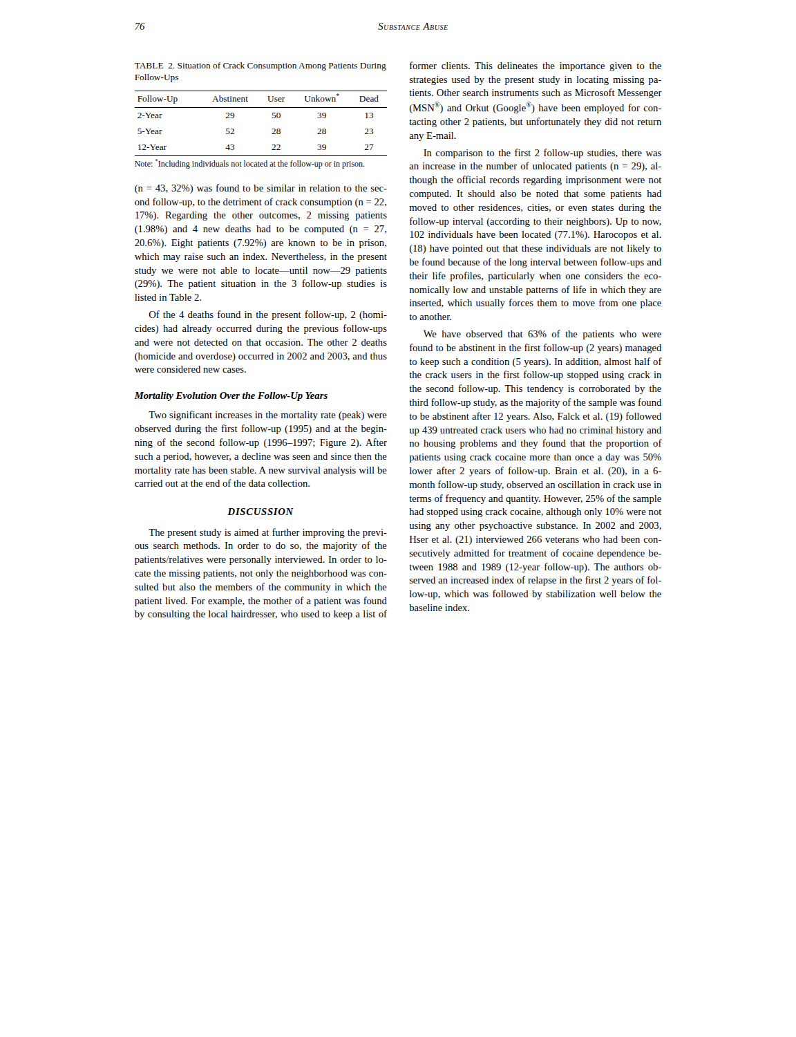76 Substance Abuse
TABLE 2. Situation of Crack Consumption Among Patients During Follow-Ups
| Follow-Up | Abstinent | User | Unkown * | Dead |
| --- | --- | --- | --- | --- |
| 2-Year | 29 | 50 | 39 | 13 |
| 5-Year | 52 | 28 | 28 | 23 |
| 12-Year | 43 | 22 | 39 | 27 |
Note: *Including individuals not located at the follow-up or in prison.
(n = 43, 32%) was found to be similar in relation to the second follow-up, to the detriment of crack consumption (n = 22, 17%). Regarding the other outcomes, 2 missing patients (1.98%) and 4 new deaths had to be computed (n = 27, 20.6%). Eight patients (7.92%) are known to be in prison, which may raise such an index. Nevertheless, in the present study we were not able to locate—until now—29 patients (29%). The patient situation in the 3 follow-up studies is listed in Table 2.
Of the 4 deaths found in the present follow-up, 2 (homicides) had already occurred during the previous follow-ups and were not detected on that occasion. The other 2 deaths (homicide and overdose) occurred in 2002 and 2003, and thus were considered new cases.
Mortality Evolution Over the Follow-Up Years
Two significant increases in the mortality rate (peak) were observed during the first follow-up (1995) and at the beginning of the second follow-up (1996–1997; Figure 2). After such a period, however, a decline was seen and since then the mortality rate has been stable. A new survival analysis will be carried out at the end of the data collection.
DISCUSSION
The present study is aimed at further improving the previous search methods. In order to do so, the majority of the patients/relatives were personally interviewed. In order to locate the missing patients, not only the neighborhood was consulted but also the members of the community in which the patient lived. For example, the mother of a patient was found by consulting the local hairdresser, who used to keep a list of former clients. This delineates the importance given to the strategies used by the present study in locating missing patients. Other search instruments such as Microsoft Messenger (MSN®) and Orkut (Google®) have been employed for contacting other 2 patients, but unfortunately they did not return any E-mail.
In comparison to the first 2 follow-up studies, there was an increase in the number of unlocated patients (n = 29), although the official records regarding imprisonment were not computed. It should also be noted that some patients had moved to other residences, cities, or even states during the follow-up interval (according to their neighbors). Up to now, 102 individuals have been located (77.1%). Harocopos et al. (18) have pointed out that these individuals are not likely to be found because of the long interval between follow-ups and their life profiles, particularly when one considers the economically low and unstable patterns of life in which they are inserted, which usually forces them to move from one place to another.
We have observed that 63% of the patients who were found to be abstinent in the first follow-up (2 years) managed to keep such a condition (5 years). In addition, almost half of the crack users in the first follow-up stopped using crack in the second follow-up. This tendency is corroborated by the third follow-up study, as the majority of the sample was found to be abstinent after 12 years. Also, Falck et al. (19) followed up 439 untreated crack users who had no criminal history and no housing problems and they found that the proportion of patients using crack cocaine more than once a day was 50% lower after 2 years of follow-up. Brain et al. (20), in a 6-month follow-up study, observed an oscillation in crack use in terms of frequency and quantity. However, 25% of the sample had stopped using crack cocaine, although only 10% were not using any other psychoactive substance. In 2002 and 2003, Hser et al. (21) interviewed 266 veterans who had been consecutively admitted for treatment of cocaine dependence between 1988 and 1989 (12-year follow-up). The authors observed an increased index of relapse in the first 2 years of follow-up, which was followed by stabilization well below the baseline index.